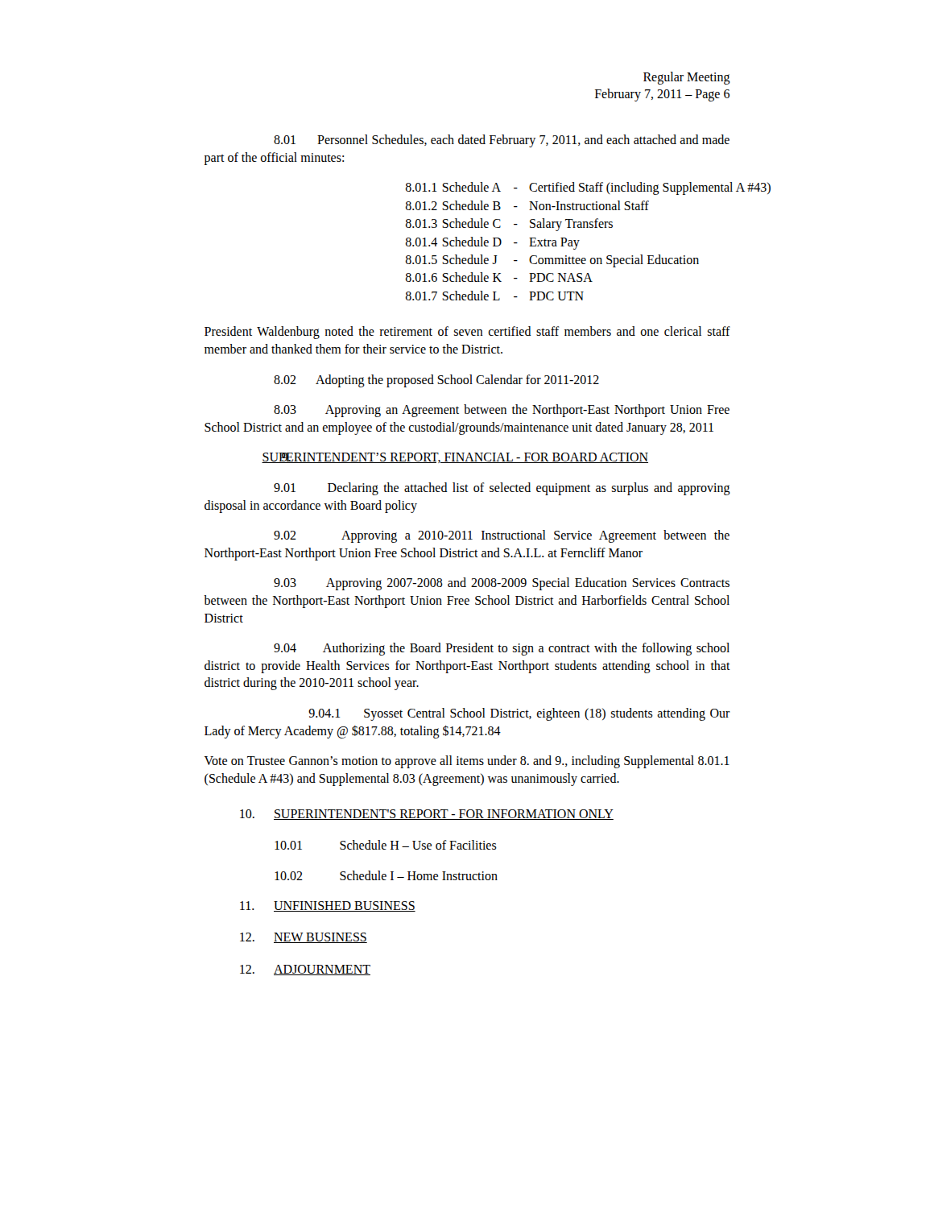Regular Meeting
February 7, 2011 – Page 6
8.01 Personnel Schedules, each dated February 7, 2011, and each attached and made part of the official minutes:
| 8.01.1 | Schedule A | - | Certified Staff (including Supplemental A #43) |
| 8.01.2 | Schedule B | - | Non-Instructional Staff |
| 8.01.3 | Schedule C | - | Salary Transfers |
| 8.01.4 | Schedule D | - | Extra Pay |
| 8.01.5 | Schedule J | - | Committee on Special Education |
| 8.01.6 | Schedule K | - | PDC NASA |
| 8.01.7 | Schedule L | - | PDC UTN |
President Waldenburg noted the retirement of seven certified staff members and one clerical staff member and thanked them for their service to the District.
8.02 Adopting the proposed School Calendar for 2011-2012
8.03 Approving an Agreement between the Northport-East Northport Union Free School District and an employee of the custodial/grounds/maintenance unit dated January 28, 2011
9. SUPERINTENDENT’S REPORT, FINANCIAL - FOR BOARD ACTION
9.01 Declaring the attached list of selected equipment as surplus and approving disposal in accordance with Board policy
9.02 Approving a 2010-2011 Instructional Service Agreement between the Northport-East Northport Union Free School District and S.A.I.L. at Ferncliff Manor
9.03 Approving 2007-2008 and 2008-2009 Special Education Services Contracts between the Northport-East Northport Union Free School District and Harborfields Central School District
9.04 Authorizing the Board President to sign a contract with the following school district to provide Health Services for Northport-East Northport students attending school in that district during the 2010-2011 school year.
9.04.1 Syosset Central School District, eighteen (18) students attending Our Lady of Mercy Academy @ $817.88, totaling $14,721.84
Vote on Trustee Gannon’s motion to approve all items under 8. and 9., including Supplemental 8.01.1 (Schedule A #43) and Supplemental 8.03 (Agreement) was unanimously carried.
10. SUPERINTENDENT'S REPORT - FOR INFORMATION ONLY
10.01 Schedule H – Use of Facilities
10.02 Schedule I – Home Instruction
11. UNFINISHED BUSINESS
12. NEW BUSINESS
12. ADJOURNMENT